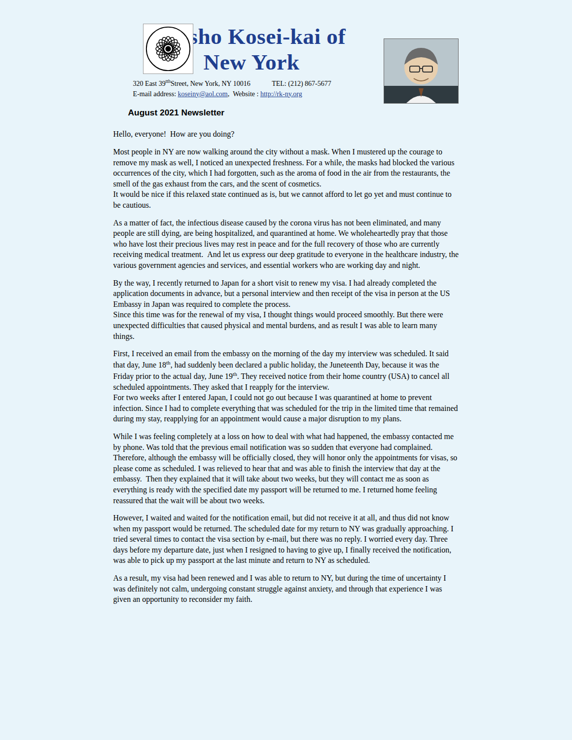Rissho Kosei-kai of New York
320 East 39tthStreet, New York, NY 10016 TEL: (212) 867-5677
E-mail address: koseiny@aol.com, Website : http://rk-ny.org
August 2021 Newsletter
Hello, everyone! How are you doing?
Most people in NY are now walking around the city without a mask. When I mustered up the courage to remove my mask as well, I noticed an unexpected freshness. For a while, the masks had blocked the various occurrences of the city, which I had forgotten, such as the aroma of food in the air from the restaurants, the smell of the gas exhaust from the cars, and the scent of cosmetics.
It would be nice if this relaxed state continued as is, but we cannot afford to let go yet and must continue to be cautious.
As a matter of fact, the infectious disease caused by the corona virus has not been eliminated, and many people are still dying, are being hospitalized, and quarantined at home. We wholeheartedly pray that those who have lost their precious lives may rest in peace and for the full recovery of those who are currently receiving medical treatment. And let us express our deep gratitude to everyone in the healthcare industry, the various government agencies and services, and essential workers who are working day and night.
By the way, I recently returned to Japan for a short visit to renew my visa. I had already completed the application documents in advance, but a personal interview and then receipt of the visa in person at the US Embassy in Japan was required to complete the process.
Since this time was for the renewal of my visa, I thought things would proceed smoothly. But there were unexpected difficulties that caused physical and mental burdens, and as result I was able to learn many things.
First, I received an email from the embassy on the morning of the day my interview was scheduled. It said that day, June 18th, had suddenly been declared a public holiday, the Juneteenth Day, because it was the Friday prior to the actual day, June 19th. They received notice from their home country (USA) to cancel all scheduled appointments. They asked that I reapply for the interview.
For two weeks after I entered Japan, I could not go out because I was quarantined at home to prevent infection. Since I had to complete everything that was scheduled for the trip in the limited time that remained during my stay, reapplying for an appointment would cause a major disruption to my plans.
While I was feeling completely at a loss on how to deal with what had happened, the embassy contacted me by phone. Was told that the previous email notification was so sudden that everyone had complained. Therefore, although the embassy will be officially closed, they will honor only the appointments for visas, so please come as scheduled. I was relieved to hear that and was able to finish the interview that day at the embassy. Then they explained that it will take about two weeks, but they will contact me as soon as everything is ready with the specified date my passport will be returned to me. I returned home feeling reassured that the wait will be about two weeks.
However, I waited and waited for the notification email, but did not receive it at all, and thus did not know when my passport would be returned. The scheduled date for my return to NY was gradually approaching. I tried several times to contact the visa section by e-mail, but there was no reply. I worried every day. Three days before my departure date, just when I resigned to having to give up, I finally received the notification, was able to pick up my passport at the last minute and return to NY as scheduled.
As a result, my visa had been renewed and I was able to return to NY, but during the time of uncertainty I was definitely not calm, undergoing constant struggle against anxiety, and through that experience I was given an opportunity to reconsider my faith.